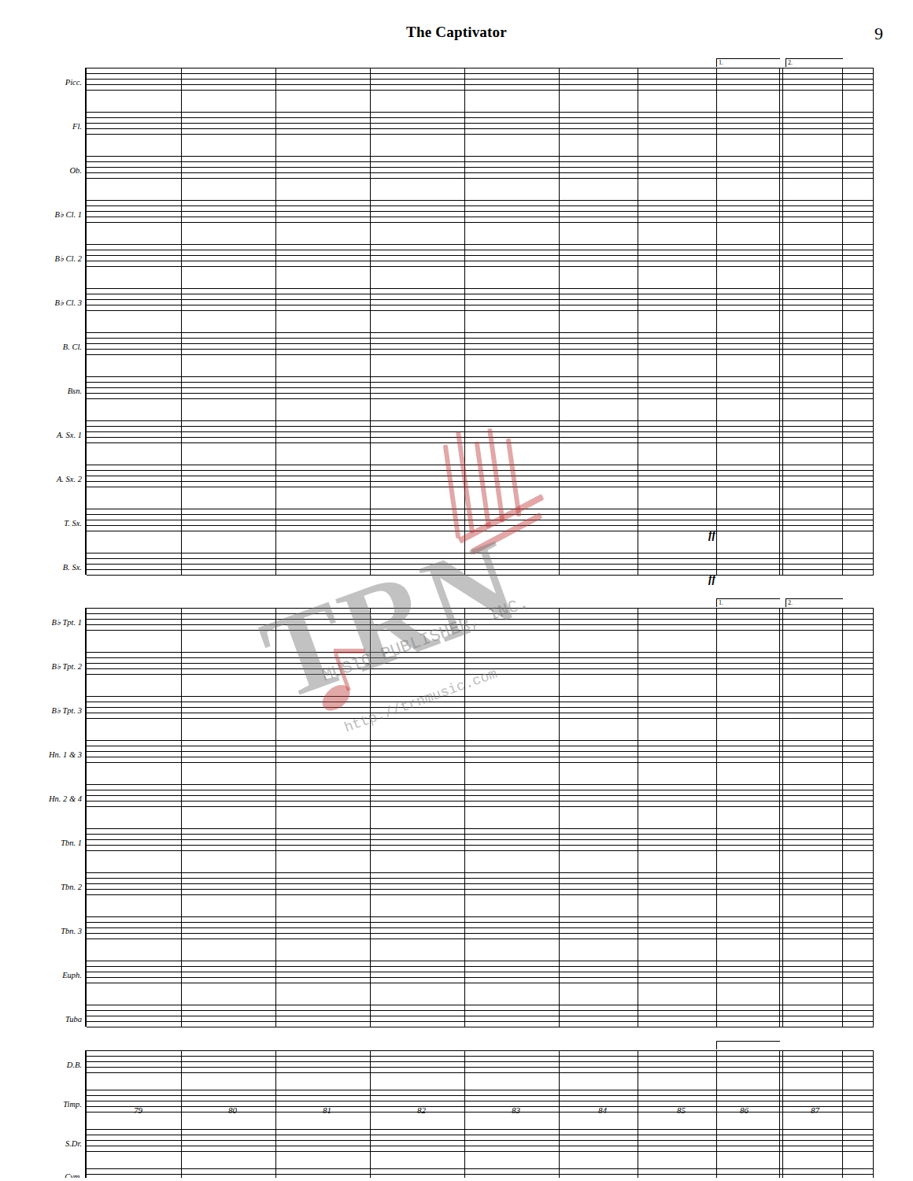The Captivator
9
Picc.
Fl.
Ob.
B♭ Cl. 1
B♭ Cl. 2
B♭ Cl. 3
B. Cl.
Bsn.
A. Sx. 1
A. Sx. 2
T. Sx.
B. Sx.
B♭ Tpt. 1
B♭ Tpt. 2
B♭ Tpt. 3
Hn. 1 & 3
Hn. 2 & 4
Tbn. 1
Tbn. 2
Tbn. 3
Euph.
Tuba
D.B.
Timp.
S.Dr.
Cym.
B. Dr.
1.
2.
1.
2.
ff
ff
79 80 81 82 83 84 85 86 87
TRN
MUSIC PUBLISHER, INC.
http://trnmusic.com